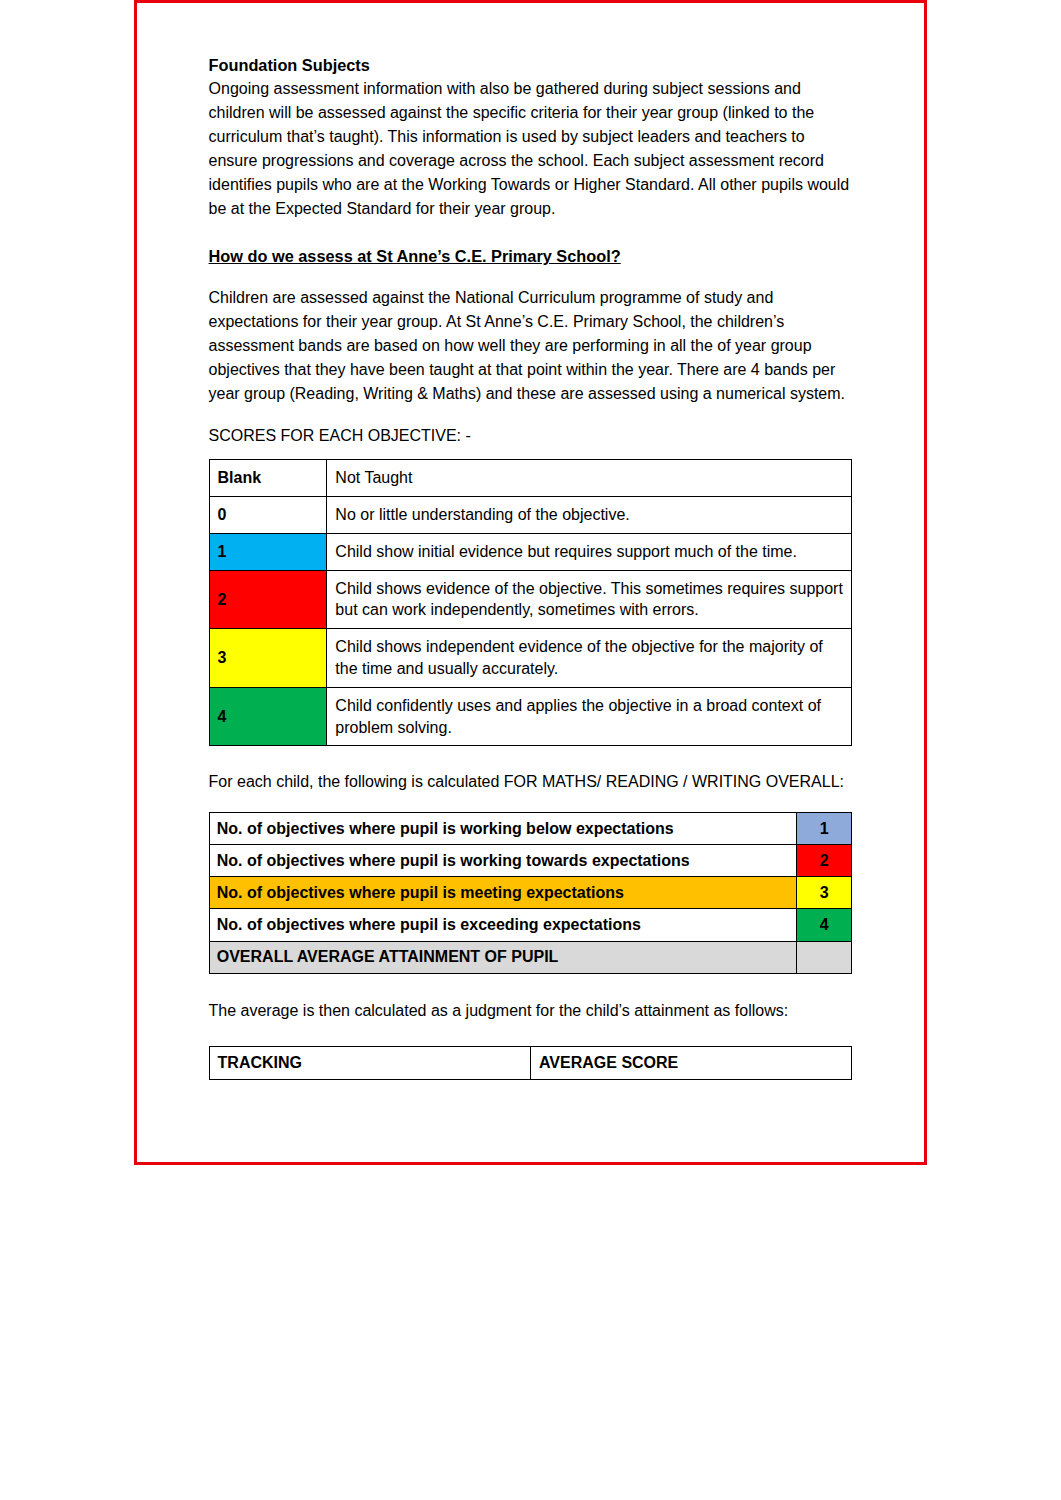Foundation Subjects
Ongoing assessment information with also be gathered during subject sessions and children will be assessed against the specific criteria for their year group (linked to the curriculum that’s taught). This information is used by subject leaders and teachers to ensure progressions and coverage across the school. Each subject assessment record identifies pupils who are at the Working Towards or Higher Standard. All other pupils would be at the Expected Standard for their year group.
How do we assess at St Anne’s C.E. Primary School?
Children are assessed against the National Curriculum programme of study and expectations for their year group. At St Anne’s C.E. Primary School, the children’s assessment bands are based on how well they are performing in all the of year group objectives that they have been taught at that point within the year. There are 4 bands per year group (Reading, Writing & Maths) and these are assessed using a numerical system.
SCORES FOR EACH OBJECTIVE: -
| Blank | Not Taught |
| 0 | No or little understanding of the objective. |
| 1 | Child show initial evidence but requires support much of the time. |
| 2 | Child shows evidence of the objective. This sometimes requires support but can work independently, sometimes with errors. |
| 3 | Child shows independent evidence of the objective for the majority of the time and usually accurately. |
| 4 | Child confidently uses and applies the objective in a broad context of problem solving. |
For each child, the following is calculated FOR MATHS/ READING / WRITING OVERALL:
| No. of objectives where pupil is working below expectations | 1 |
| No. of objectives where pupil is working towards expectations | 2 |
| No. of objectives where pupil is meeting expectations | 3 |
| No. of objectives where pupil is exceeding expectations | 4 |
| OVERALL AVERAGE ATTAINMENT OF PUPIL | |
The average is then calculated as a judgment for the child’s attainment as follows:
| TRACKING | AVERAGE SCORE |